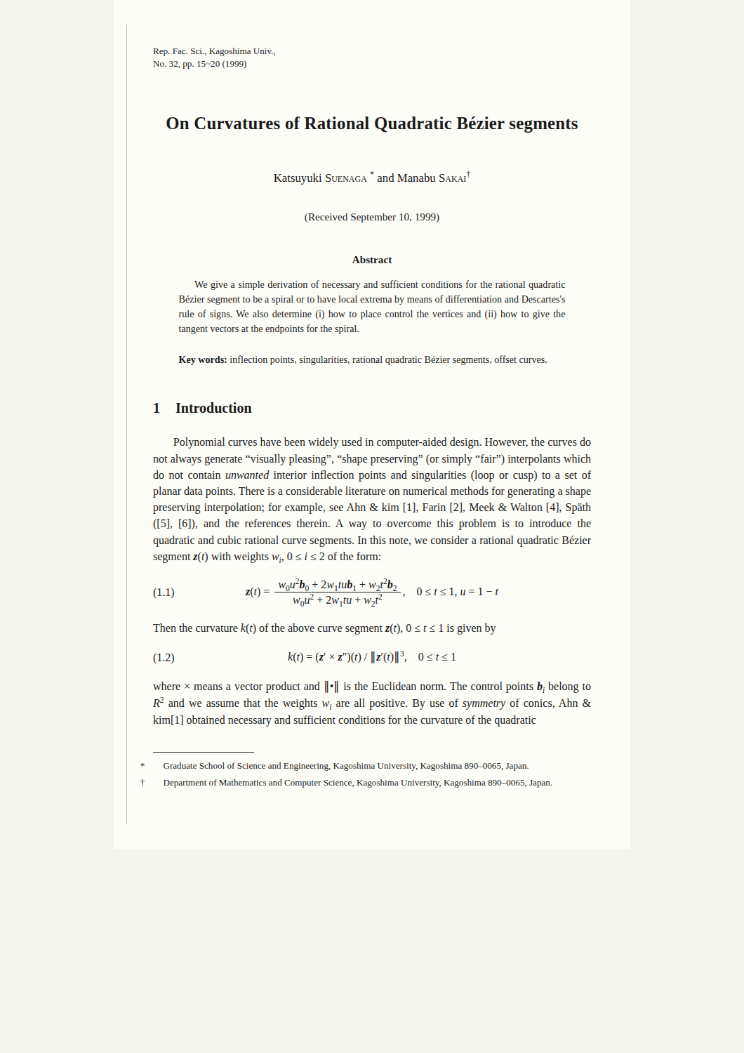Rep. Fac. Sci., Kagoshima Univ.,
No. 32, pp. 15~20 (1999)
On Curvatures of Rational Quadratic Bézier segments
Katsuyuki Suenaga * and Manabu Sakai†
(Received September 10, 1999)
Abstract
We give a simple derivation of necessary and sufficient conditions for the rational quadratic Bézier segment to be a spiral or to have local extrema by means of differentiation and Descartes's rule of signs. We also determine (i) how to place control the vertices and (ii) how to give the tangent vectors at the endpoints for the spiral.
Key words: inflection points, singularities, rational quadratic Bézier segments, offset curves.
1 Introduction
Polynomial curves have been widely used in computer-aided design. However, the curves do not always generate “visually pleasing”, “shape preserving” (or simply “fair”) interpolants which do not contain unwanted interior inflection points and singularities (loop or cusp) to a set of planar data points. There is a considerable literature on numerical methods for generating a shape preserving interpolation; for example, see Ahn & kim [1], Farin [2], Meek & Walton [4], Späth ([5], [6]), and the references therein. A way to overcome this problem is to introduce the quadratic and cubic rational curve segments. In this note, we consider a rational quadratic Bézier segment z(t) with weights wi, 0 ≤ i ≤ 2 of the form:
(1.1)
z(t) = w0u2b0 + 2w1tu b1 + w2t2b2 w0u2 + 2w1tu + w2t2 , 0 ≤ t ≤ 1, u = 1 − t
Then the curvature k(t) of the above curve segment z(t), 0 ≤ t ≤ 1 is given by
(1.2)
k(t) = (z′ × z″)(t) / ∥z′(t)∥3, 0 ≤ t ≤ 1
where × means a vector product and ∥•∥ is the Euclidean norm. The control points bi belong to R2 and we assume that the weights wi are all positive. By use of symmetry of conics, Ahn & kim[1] obtained necessary and sufficient conditions for the curvature of the quadratic
*Graduate School of Science and Engineering, Kagoshima University, Kagoshima 890–0065, Japan.
†Department of Mathematics and Computer Science, Kagoshima University, Kagoshima 890–0065, Japan.